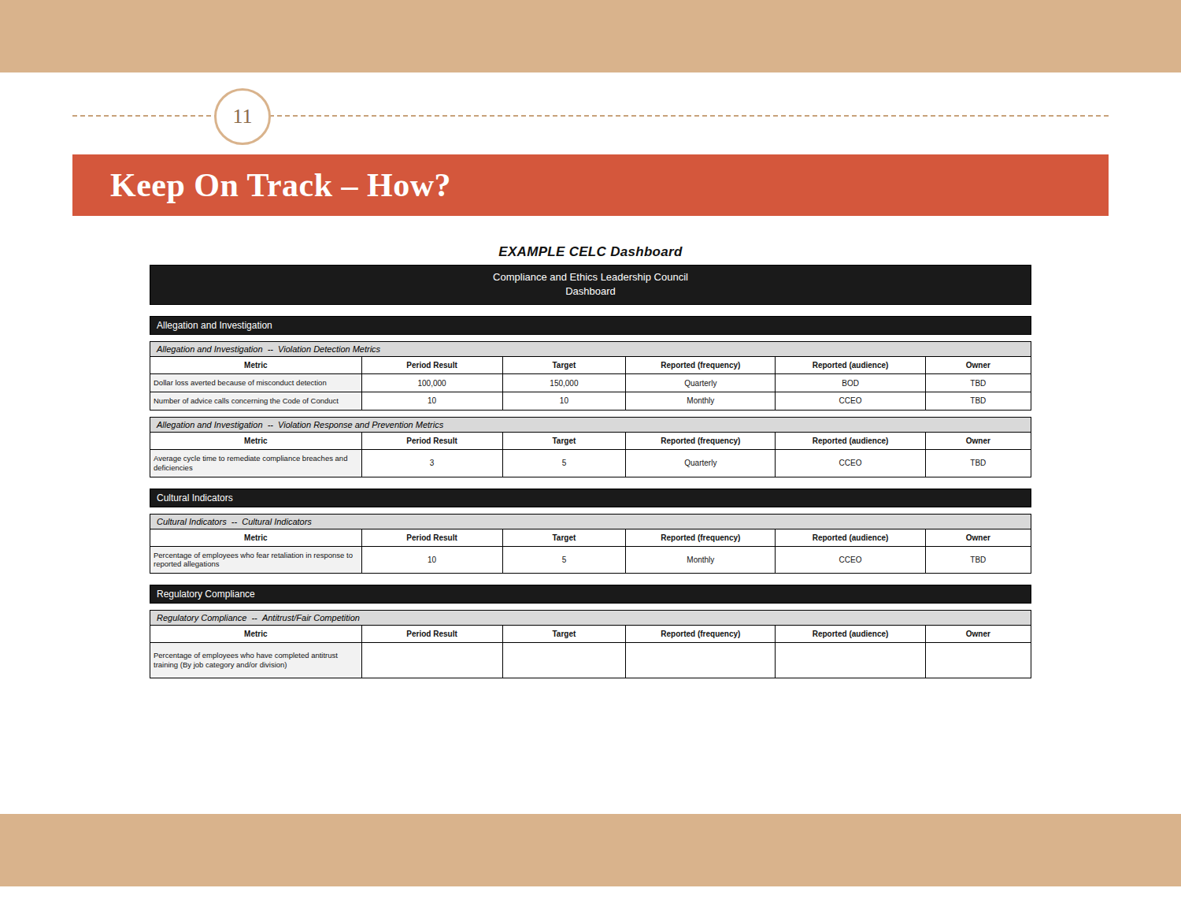11
Keep On Track – How?
EXAMPLE CELC Dashboard
Compliance and Ethics Leadership Council
Dashboard
Allegation and Investigation
Allegation and Investigation -- Violation Detection Metrics
| Metric | Period Result | Target | Reported (frequency) | Reported (audience) | Owner |
| --- | --- | --- | --- | --- | --- |
| Dollar loss averted because of misconduct detection | 100,000 | 150,000 | Quarterly | BOD | TBD |
| Number of advice calls concerning the Code of Conduct | 10 | 10 | Monthly | CCEO | TBD |
Allegation and Investigation -- Violation Response and Prevention Metrics
| Metric | Period Result | Target | Reported (frequency) | Reported (audience) | Owner |
| --- | --- | --- | --- | --- | --- |
| Average cycle time to remediate compliance breaches and deficiencies | 3 | 5 | Quarterly | CCEO | TBD |
Cultural Indicators
Cultural Indicators -- Cultural Indicators
| Metric | Period Result | Target | Reported (frequency) | Reported (audience) | Owner |
| --- | --- | --- | --- | --- | --- |
| Percentage of employees who fear retaliation in response to reported allegations | 10 | 5 | Monthly | CCEO | TBD |
Regulatory Compliance
Regulatory Compliance -- Antitrust/Fair Competition
| Metric | Period Result | Target | Reported (frequency) | Reported (audience) | Owner |
| --- | --- | --- | --- | --- | --- |
| Percentage of employees who have completed antitrust training (By job category and/or division) | | | | | |